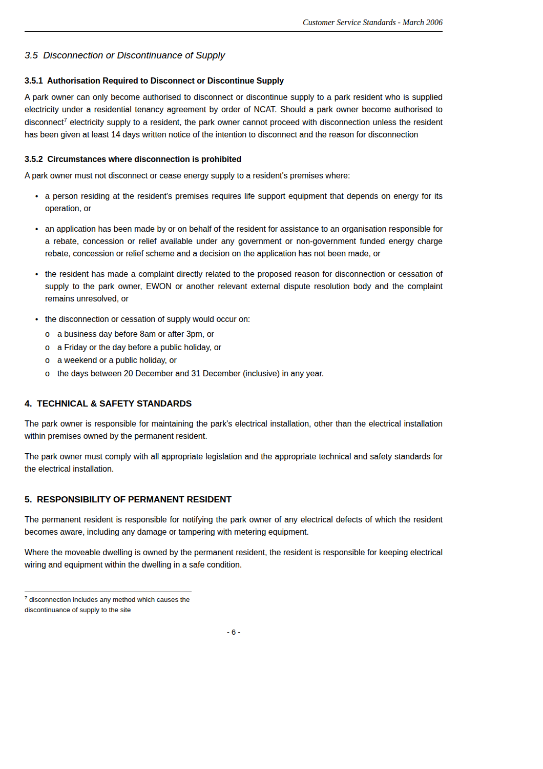Customer Service Standards - March 2006
3.5 Disconnection or Discontinuance of Supply
3.5.1 Authorisation Required to Disconnect or Discontinue Supply
A park owner can only become authorised to disconnect or discontinue supply to a park resident who is supplied electricity under a residential tenancy agreement by order of NCAT. Should a park owner become authorised to disconnect7 electricity supply to a resident, the park owner cannot proceed with disconnection unless the resident has been given at least 14 days written notice of the intention to disconnect and the reason for disconnection
3.5.2 Circumstances where disconnection is prohibited
A park owner must not disconnect or cease energy supply to a resident's premises where:
a person residing at the resident's premises requires life support equipment that depends on energy for its operation, or
an application has been made by or on behalf of the resident for assistance to an organisation responsible for a rebate, concession or relief available under any government or non-government funded energy charge rebate, concession or relief scheme and a decision on the application has not been made, or
the resident has made a complaint directly related to the proposed reason for disconnection or cessation of supply to the park owner, EWON or another relevant external dispute resolution body and the complaint remains unresolved, or
the disconnection or cessation of supply would occur on:
a business day before 8am or after 3pm, or
a Friday or the day before a public holiday, or
a weekend or a public holiday, or
the days between 20 December and 31 December (inclusive) in any year.
4. TECHNICAL & SAFETY STANDARDS
The park owner is responsible for maintaining the park's electrical installation, other than the electrical installation within premises owned by the permanent resident.
The park owner must comply with all appropriate legislation and the appropriate technical and safety standards for the electrical installation.
5. RESPONSIBILITY OF PERMANENT RESIDENT
The permanent resident is responsible for notifying the park owner of any electrical defects of which the resident becomes aware, including any damage or tampering with metering equipment.
Where the moveable dwelling is owned by the permanent resident, the resident is responsible for keeping electrical wiring and equipment within the dwelling in a safe condition.
7 disconnection includes any method which causes the discontinuance of supply to the site
- 6 -